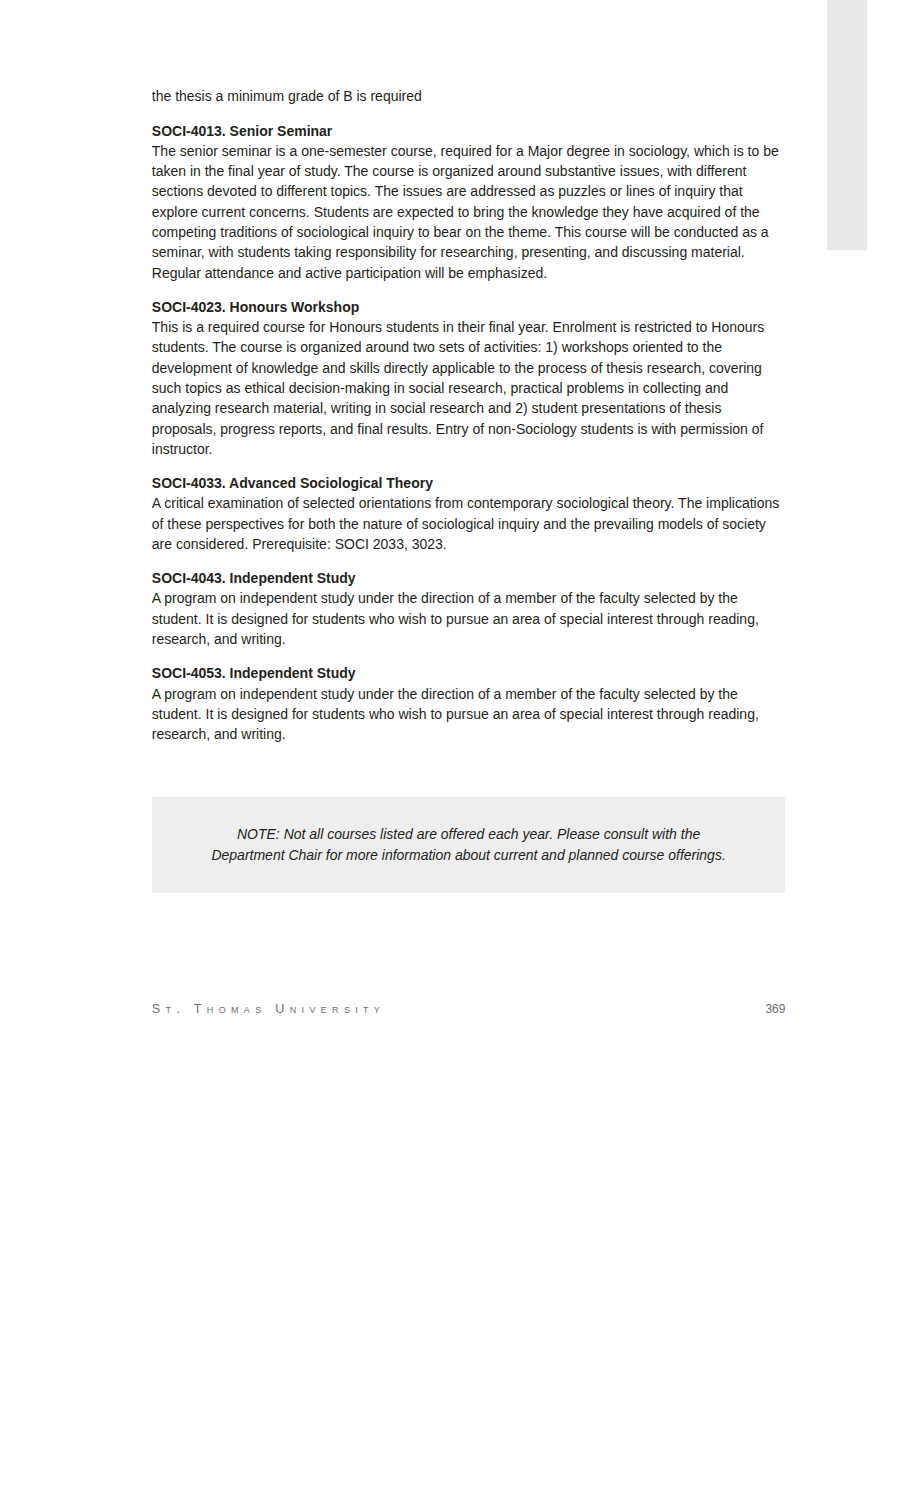Sociology
the thesis a minimum grade of B is required
SOCI-4013. Senior Seminar
The senior seminar is a one-semester course, required for a Major degree in sociology, which is to be taken in the final year of study. The course is organized around substantive issues, with different sections devoted to different topics. The issues are addressed as puzzles or lines of inquiry that explore current concerns. Students are expected to bring the knowledge they have acquired of the competing traditions of sociological inquiry to bear on the theme. This course will be conducted as a seminar, with students taking responsibility for researching, presenting, and discussing material. Regular attendance and active participation will be emphasized.
SOCI-4023. Honours Workshop
This is a required course for Honours students in their final year. Enrolment is restricted to Honours students. The course is organized around two sets of activities: 1) workshops oriented to the development of knowledge and skills directly applicable to the process of thesis research, covering such topics as ethical decision-making in social research, practical problems in collecting and analyzing research material, writing in social research and 2) student presentations of thesis proposals, progress reports, and final results. Entry of non-Sociology students is with permission of instructor.
SOCI-4033. Advanced Sociological Theory
A critical examination of selected orientations from contemporary sociological theory. The implications of these perspectives for both the nature of sociological inquiry and the prevailing models of society are considered. Prerequisite: SOCI 2033, 3023.
SOCI-4043. Independent Study
A program on independent study under the direction of a member of the faculty selected by the student. It is designed for students who wish to pursue an area of special interest through reading, research, and writing.
SOCI-4053. Independent Study
A program on independent study under the direction of a member of the faculty selected by the student. It is designed for students who wish to pursue an area of special interest through reading, research, and writing.
NOTE: Not all courses listed are offered each year. Please consult with the
Department Chair for more information about current and planned course offerings.
St. Thomas University 369